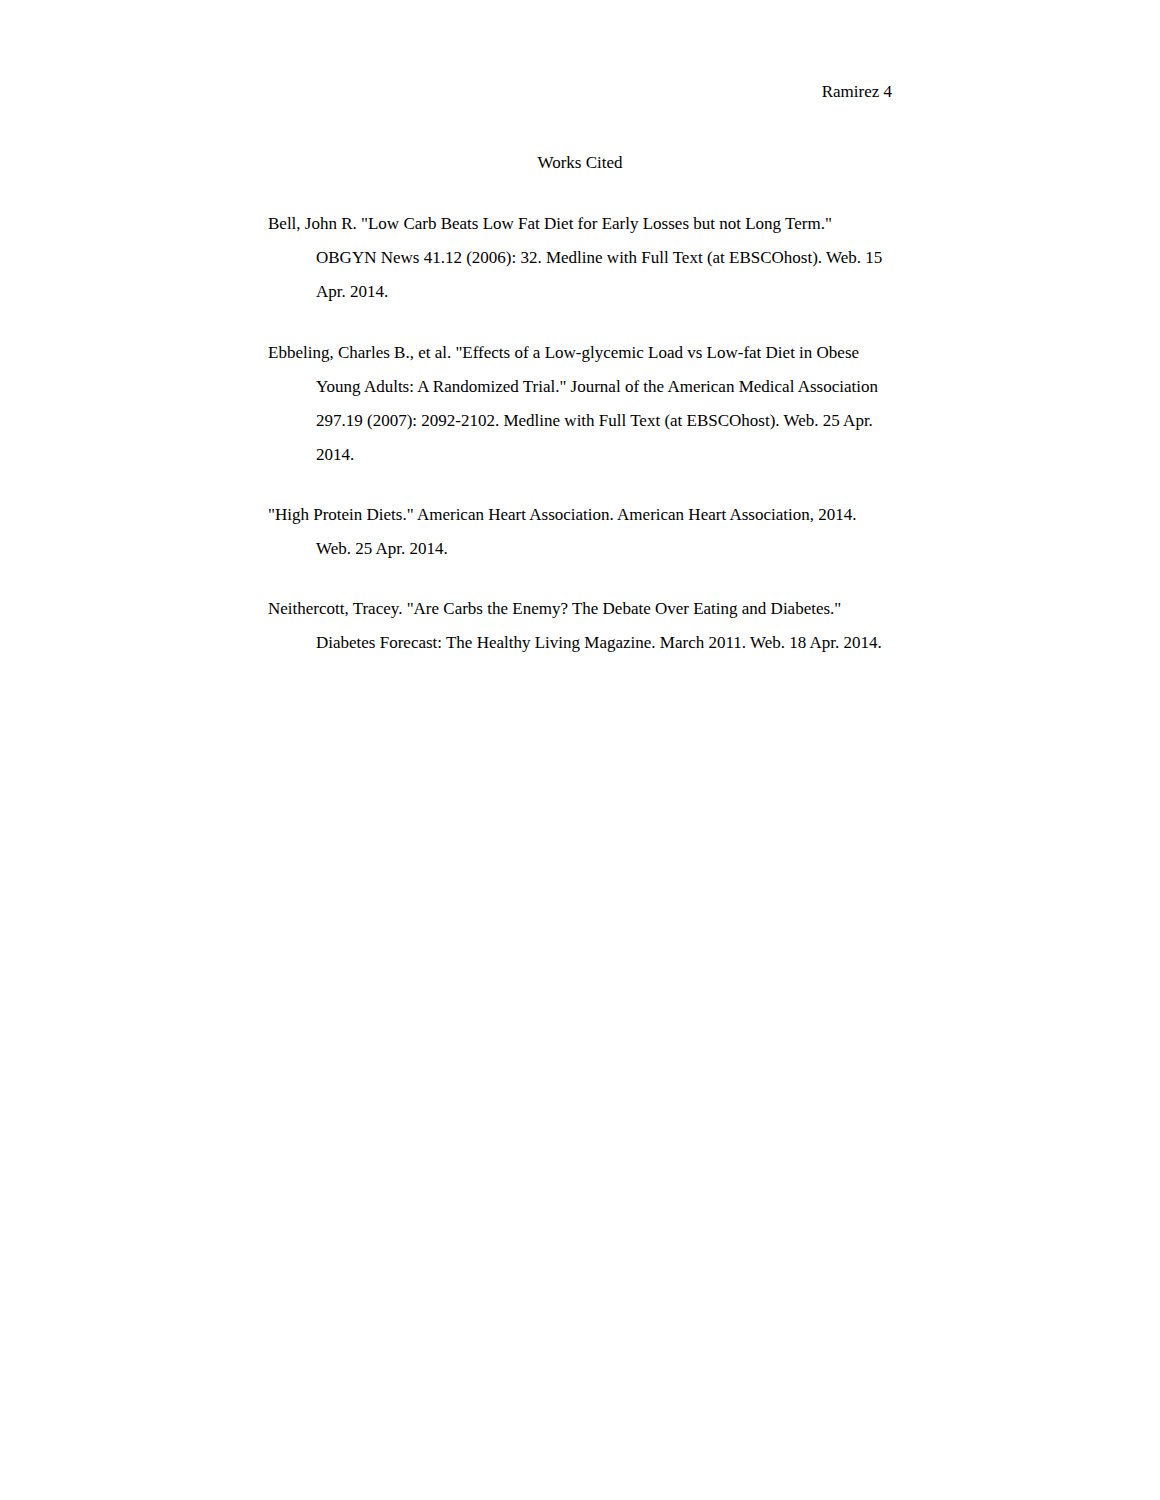Ramirez 4
Works Cited
Bell, John R. "Low Carb Beats Low Fat Diet for Early Losses but not Long Term." OBGYN News 41.12 (2006): 32. Medline with Full Text (at EBSCOhost). Web. 15 Apr. 2014.
Ebbeling, Charles B., et al. "Effects of a Low-glycemic Load vs Low-fat Diet in Obese Young Adults: A Randomized Trial." Journal of the American Medical Association 297.19 (2007): 2092-2102. Medline with Full Text (at EBSCOhost). Web. 25 Apr. 2014.
"High Protein Diets." American Heart Association. American Heart Association, 2014. Web. 25 Apr. 2014.
Neithercott, Tracey. "Are Carbs the Enemy? The Debate Over Eating and Diabetes." Diabetes Forecast: The Healthy Living Magazine. March 2011. Web. 18 Apr. 2014.